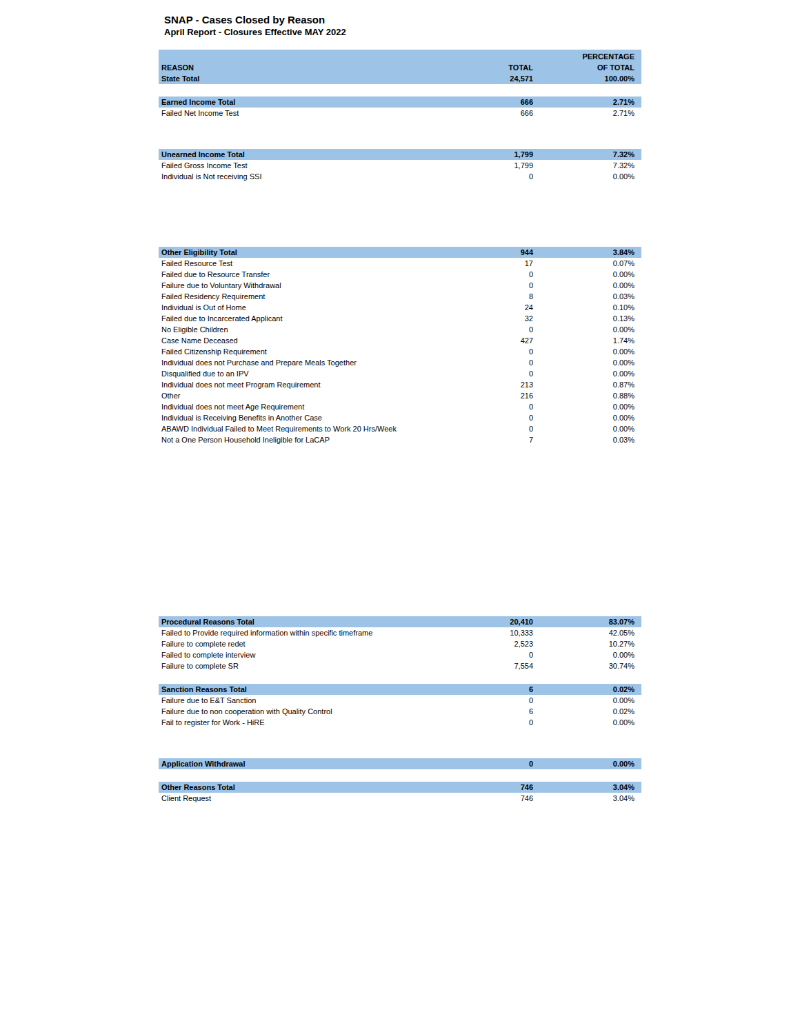SNAP - Cases Closed by Reason
April Report - Closures Effective MAY 2022
| | | PERCENTAGE |
| --- | --- | --- |
| REASON | TOTAL | OF TOTAL |
| State Total | 24,571 | 100.00% |
| Earned Income Total | 666 | 2.71% |
| Failed Net Income Test | 666 | 2.71% |
| Unearned Income Total | 1,799 | 7.32% |
| Failed Gross Income Test | 1,799 | 7.32% |
| Individual is Not receiving SSI | 0 | 0.00% |
| Other Eligibility Total | 944 | 3.84% |
| Failed Resource Test | 17 | 0.07% |
| Failed due to Resource Transfer | 0 | 0.00% |
| Failure due to Voluntary Withdrawal | 0 | 0.00% |
| Failed Residency Requirement | 8 | 0.03% |
| Individual is Out of Home | 24 | 0.10% |
| Failed due to Incarcerated Applicant | 32 | 0.13% |
| No Eligible Children | 0 | 0.00% |
| Case Name Deceased | 427 | 1.74% |
| Failed Citizenship Requirement | 0 | 0.00% |
| Individual does not Purchase and Prepare Meals Together | 0 | 0.00% |
| Disqualified due to an IPV | 0 | 0.00% |
| Individual does not meet Program Requirement | 213 | 0.87% |
| Other | 216 | 0.88% |
| Individual does not meet Age Requirement | 0 | 0.00% |
| Individual is Receiving Benefits in Another Case | 0 | 0.00% |
| ABAWD Individual Failed to Meet Requirements to Work 20 Hrs/Week | 0 | 0.00% |
| Not a One Person Household Ineligible for LaCAP | 7 | 0.03% |
| Procedural Reasons Total | 20,410 | 83.07% |
| Failed to Provide required information within specific timeframe | 10,333 | 42.05% |
| Failure to complete redet | 2,523 | 10.27% |
| Failed to complete interview | 0 | 0.00% |
| Failure to complete SR | 7,554 | 30.74% |
| Sanction Reasons Total | 6 | 0.02% |
| Failure due to E&T Sanction | 0 | 0.00% |
| Failure due to non cooperation with Quality Control | 6 | 0.02% |
| Fail to register for Work - HiRE | 0 | 0.00% |
| Application Withdrawal | 0 | 0.00% |
| Other Reasons Total | 746 | 3.04% |
| Client Request | 746 | 3.04% |